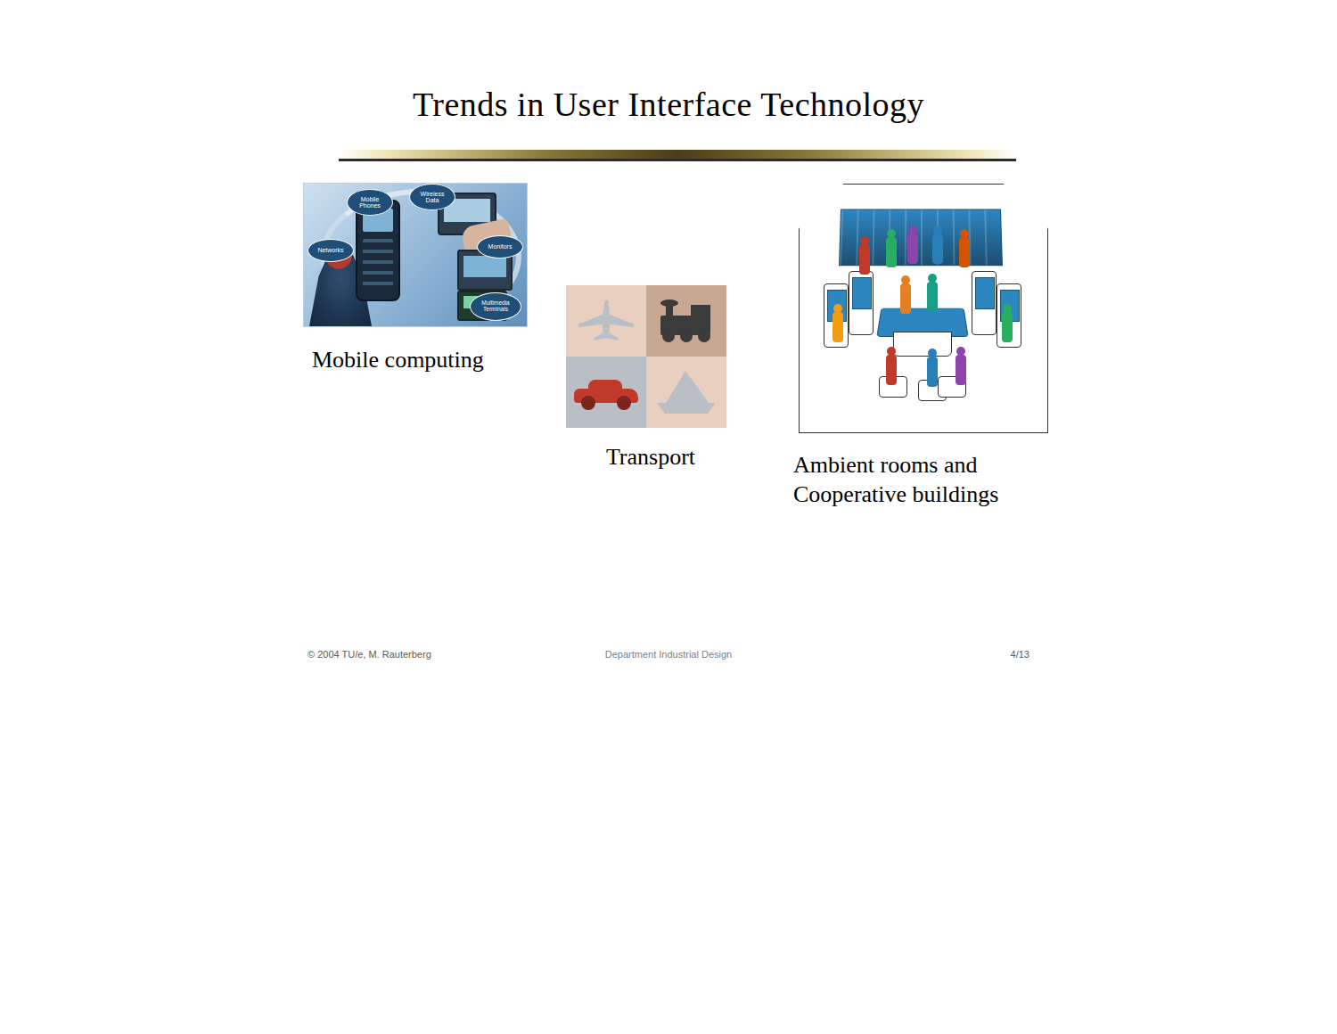Trends in User Interface Technology
Mobile
Phones
Wireless
Data
Networks
Monitors
Multimedia
Terminals
Mobile computing
Transport
Ambient rooms and
Cooperative buildings
© 2004 TU/e, M. Rauterberg Department Industrial Design 4/13